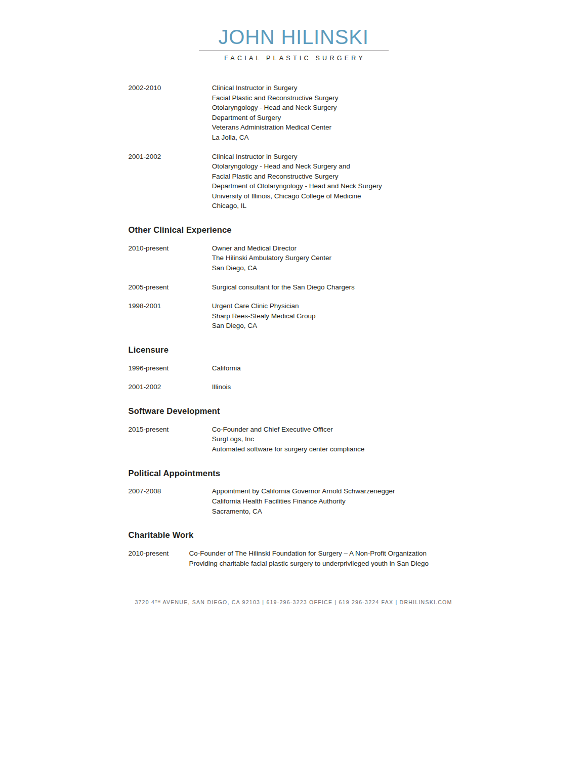JOHN HILINSKI
Facial Plastic Surgery
| 2002-2010 | Clinical Instructor in Surgery Facial Plastic and Reconstructive Surgery Otolaryngology - Head and Neck Surgery Department of Surgery Veterans Administration Medical Center La Jolla, CA |
| 2001-2002 | Clinical Instructor in Surgery Otolaryngology - Head and Neck Surgery and Facial Plastic and Reconstructive Surgery Department of Otolaryngology - Head and Neck Surgery University of Illinois, Chicago College of Medicine Chicago, IL |
Other Clinical Experience
| 2010-present | Owner and Medical Director The Hilinski Ambulatory Surgery Center San Diego, CA |
| 2005-present | Surgical consultant for the San Diego Chargers |
| 1998-2001 | Urgent Care Clinic Physician Sharp Rees-Stealy Medical Group San Diego, CA |
Licensure
| 1996-present | California |
| 2001-2002 | Illinois |
Software Development
| 2015-present | Co-Founder and Chief Executive Officer SurgLogs, Inc Automated software for surgery center compliance |
Political Appointments
| 2007-2008 | Appointment by California Governor Arnold Schwarzenegger California Health Facilities Finance Authority Sacramento, CA |
Charitable Work
| 2010-present | Co-Founder of The Hilinski Foundation for Surgery – A Non-Profit Organization Providing charitable facial plastic surgery to underprivileged youth in San Diego |
3720 4TH AVENUE, SAN DIEGO, CA 92103 | 619-296-3223 OFFICE | 619 296-3224 FAX | DRHILINSKI.COM